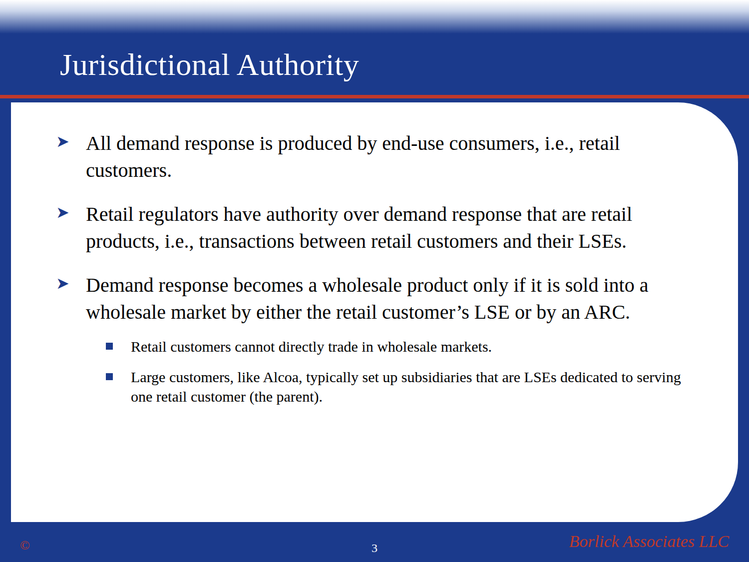Jurisdictional Authority
All demand response is produced by end-use consumers, i.e., retail customers.
Retail regulators have authority over demand response that are retail products, i.e., transactions between retail customers and their LSEs.
Demand response becomes a wholesale product only if it is sold into a wholesale market by either the retail customer’s LSE or by an ARC.
Retail customers cannot directly trade in wholesale markets.
Large customers, like Alcoa, typically set up subsidiaries that are LSEs dedicated to serving one retail customer (the parent).
©
3
Borlick Associates LLC